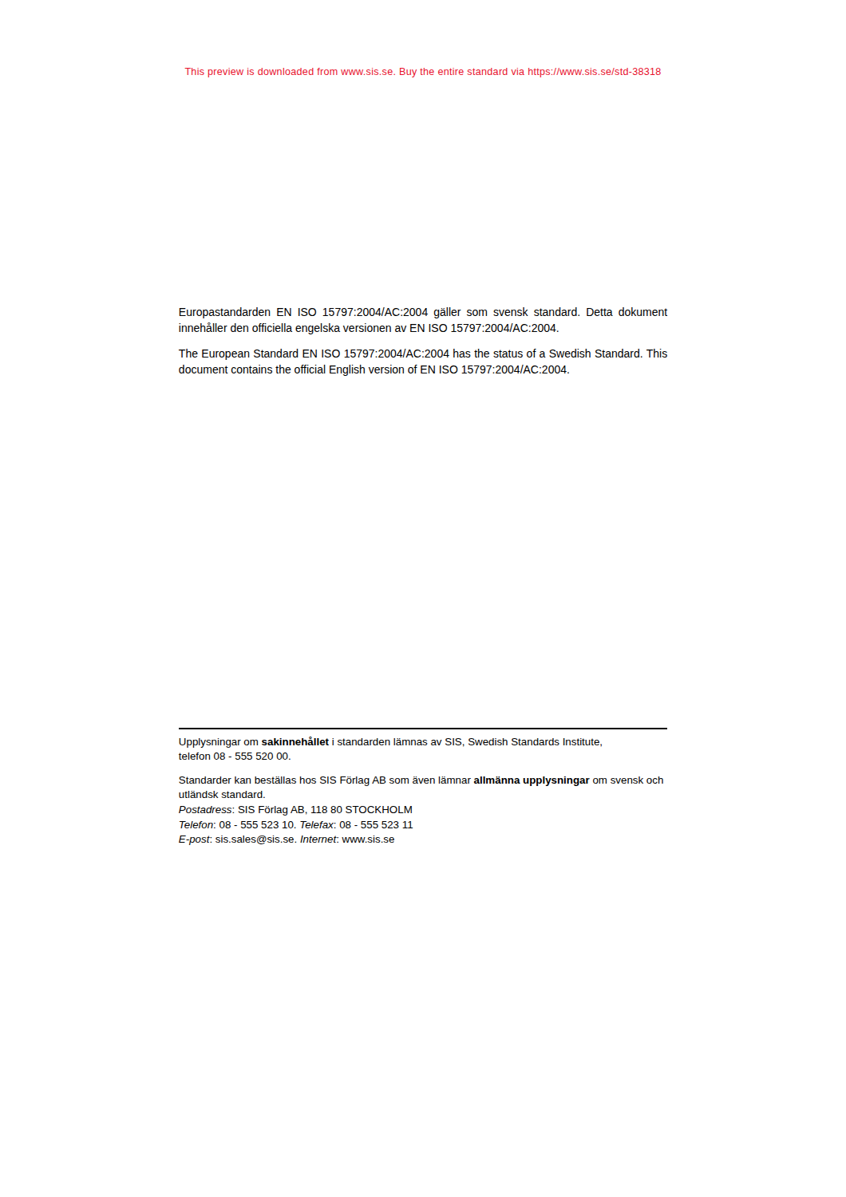This preview is downloaded from www.sis.se. Buy the entire standard via https://www.sis.se/std-38318
Europastandarden EN ISO 15797:2004/AC:2004 gäller som svensk standard. Detta dokument innehåller den officiella engelska versionen av EN ISO 15797:2004/AC:2004.
The European Standard EN ISO 15797:2004/AC:2004 has the status of a Swedish Standard. This document contains the official English version of EN ISO 15797:2004/AC:2004.
Upplysningar om sakinnehållet i standarden lämnas av SIS, Swedish Standards Institute,
telefon 08 - 555 520 00.
Standarder kan beställas hos SIS Förlag AB som även lämnar allmänna upplysningar om svensk och utländsk standard.
Postadress: SIS Förlag AB, 118 80 STOCKHOLM
Telefon: 08 - 555 523 10. Telefax: 08 - 555 523 11
E-post: sis.sales@sis.se. Internet: www.sis.se